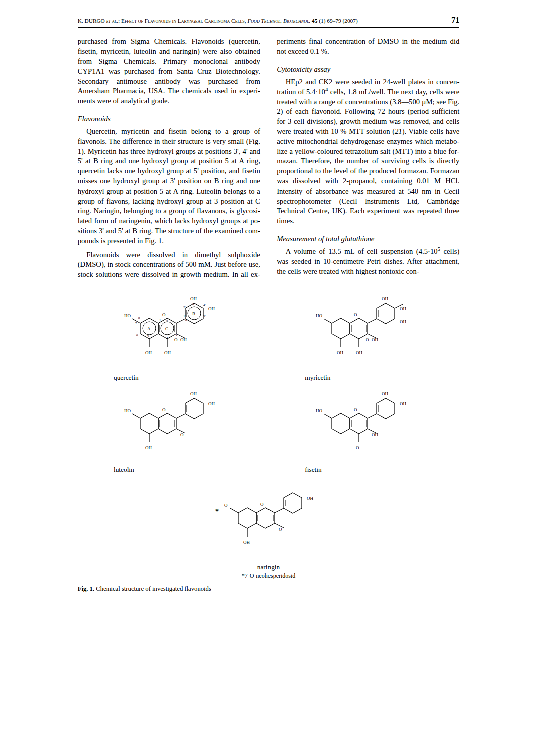K. DURGO et al.: Effect of Flavonoids in Laryngeal Carcinoma Cells, Food Technol. Biotechnol. 45 (1) 69–79 (2007) 71
purchased from Sigma Chemicals. Flavonoids (quercetin, fisetin, myricetin, luteolin and naringin) were also obtained from Sigma Chemicals. Primary monoclonal antibody CYP1A1 was purchased from Santa Cruz Biotechnology. Secondary antimouse antibody was purchased from Amersham Pharmacia, USA. The chemicals used in experiments were of analytical grade.
Flavonoids
Quercetin, myricetin and fisetin belong to a group of flavonols. The difference in their structure is very small (Fig. 1). Myricetin has three hydroxyl groups at positions 3', 4' and 5' at B ring and one hydroxyl group at position 5 at A ring, quercetin lacks one hydroxyl group at 5' position, and fisetin misses one hydroxyl group at 3' position on B ring and one hydroxyl group at position 5 at A ring. Luteolin belongs to a group of flavons, lacking hydroxyl group at 3 position at C ring. Naringin, belonging to a group of flavanons, is glycosilated form of naringenin, which lacks hydroxyl groups at positions 3' and 5' at B ring. The structure of the examined compounds is presented in Fig. 1.
Flavonoids were dissolved in dimethyl sulphoxide (DMSO), in stock concentrations of 500 mM. Just before use, stock solutions were dissolved in growth medium. In all experiments final concentration of DMSO in the medium did not exceed 0.1 %.
Cytotoxicity assay
HEp2 and CK2 were seeded in 24-well plates in concentration of 5.4·104 cells, 1.8 mL/well. The next day, cells were treated with a range of concentrations (3.8––500 µM; see Fig. 2) of each flavonoid. Following 72 hours (period sufficient for 3 cell divisions), growth medium was removed, and cells were treated with 10 % MTT solution (21). Viable cells have active mitochondrial dehydrogenase enzymes which metabolize a yellow-coloured tetrazolium salt (MTT) into a blue formazan. Therefore, the number of surviving cells is directly proportional to the level of the produced formazan. Formazan was dissolved with 2-propanol, containing 0.01 M HCl. Intensity of absorbance was measured at 540 nm in Cecil spectrophotometer (Cecil Instruments Ltd, Cambridge Technical Centre, UK). Each experiment was repeated three times.
Measurement of total glutathione
A volume of 13.5 mL of cell suspension (4.5·105 cells) was seeded in 10-centimetre Petri dishes. After attachment, the cells were treated with highest nontoxic con-
HO OH OH OH OH OH O O A C B 8 6 7 5 1 2 3 4 2' 3' 4' 5' 6' 1'
quercetin
HO OH OH OH OH OH OH O O
myricetin
HO OH O OH OH O
luteolin
HO O OH OH OH O
fisetin
O * OH O OH O
naringin*7-O-neohesperidosid
Fig. 1. Chemical structure of investigated flavonoids